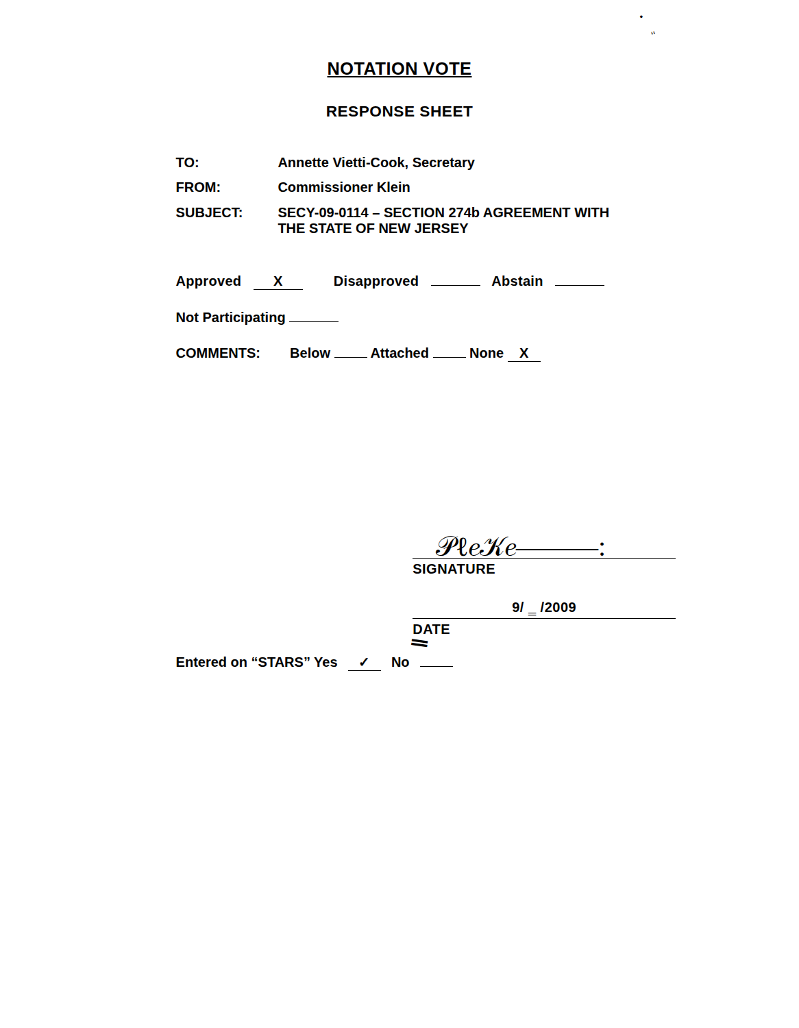•
‘‘
NOTATION VOTE
RESPONSE SHEET
| TO: | Annette Vietti-Cook, Secretary |
| FROM: | Commissioner Klein |
| SUBJECT: | SECY-09-0114 – SECTION 274b AGREEMENT WITH THE STATE OF NEW JERSEY |
Approved X Disapproved Abstain
Not Participating
COMMENTS: Below Attached None X
𝒫ℓ𝑒𝒦𝑒———:
SIGNATURE
9/ ‗ /2009
DATE
‗ Entered on “STARS” Yes ✓ No